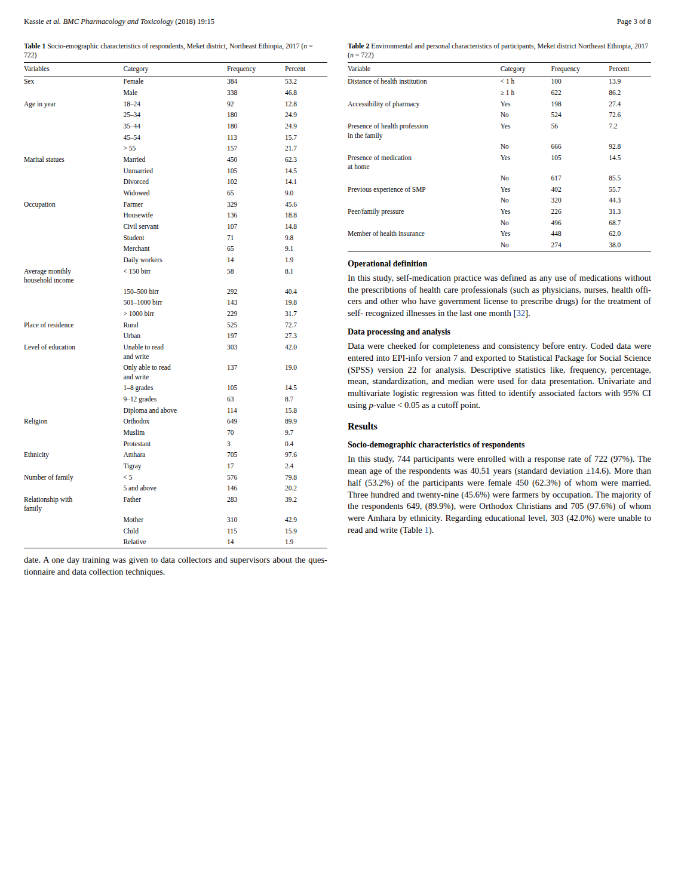Kassie et al. BMC Pharmacology and Toxicology (2018) 19:15
Page 3 of 8
Table 1 Socio-emographic characteristics of respondents, Meket district, Northeast Ethiopia, 2017 ( n = 722)
| Variables | Category | Frequency | Percent |
| --- | --- | --- | --- |
| Sex | Female | 384 | 53.2 |
| | Male | 338 | 46.8 |
| Age in year | 18–24 | 92 | 12.8 |
| | 25–34 | 180 | 24.9 |
| | 35–44 | 180 | 24.9 |
| | 45–54 | 113 | 15.7 |
| | > 55 | 157 | 21.7 |
| Marital statues | Married | 450 | 62.3 |
| | Unmarried | 105 | 14.5 |
| | Divorced | 102 | 14.1 |
| | Widowed | 65 | 9.0 |
| Occupation | Farmer | 329 | 45.6 |
| | Housewife | 136 | 18.8 |
| | Civil servant | 107 | 14.8 |
| | Student | 71 | 9.8 |
| | Merchant | 65 | 9.1 |
| | Daily workers | 14 | 1.9 |
| Average monthly household income | < 150 birr | 58 | 8.1 |
| | 150–500 birr | 292 | 40.4 |
| | 501–1000 birr | 143 | 19.8 |
| | > 1000 birr | 229 | 31.7 |
| Place of residence | Rural | 525 | 72.7 |
| | Urban | 197 | 27.3 |
| Level of education | Unable to read and write | 303 | 42.0 |
| | Only able to read and write | 137 | 19.0 |
| | 1–8 grades | 105 | 14.5 |
| | 9–12 grades | 63 | 8.7 |
| | Diploma and above | 114 | 15.8 |
| Religion | Orthodox | 649 | 89.9 |
| | Muslim | 70 | 9.7 |
| | Protestant | 3 | 0.4 |
| Ethnicity | Amhara | 705 | 97.6 |
| | Tigray | 17 | 2.4 |
| Number of family | < 5 | 576 | 79.8 |
| | 5 and above | 146 | 20.2 |
| Relationship with family | Father | 283 | 39.2 |
| | Mother | 310 | 42.9 |
| | Child | 115 | 15.9 |
| | Relative | 14 | 1.9 |
date. A one day training was given to data collectors and supervisors about the questionnaire and data collection techniques.
Table 2 Environmental and personal characteristics of participants, Meket district Northeast Ethiopia, 2017 ( n = 722)
| Variable | Category | Frequency | Percent |
| --- | --- | --- | --- |
| Distance of health institution | < 1 h | 100 | 13.9 |
| | ≥ 1 h | 622 | 86.2 |
| Accessibility of pharmacy | Yes | 198 | 27.4 |
| | No | 524 | 72.6 |
| Presence of health profession in the family | Yes | 56 | 7.2 |
| | No | 666 | 92.8 |
| Presence of medication at home | Yes | 105 | 14.5 |
| | No | 617 | 85.5 |
| Previous experience of SMP | Yes | 402 | 55.7 |
| | No | 320 | 44.3 |
| Peer/family pressure | Yes | 226 | 31.3 |
| | No | 496 | 68.7 |
| Member of health insurance | Yes | 448 | 62.0 |
| | No | 274 | 38.0 |
Operational definition
In this study, self-medication practice was defined as any use of medications without the prescribtions of health care professionals (such as physicians, nurses, health officers and other who have government license to prescribe drugs) for the treatment of self- recognized illnesses in the last one month [32].
Data processing and analysis
Data were cheeked for completeness and consistency before entry. Coded data were entered into EPI-info version 7 and exported to Statistical Package for Social Science (SPSS) version 22 for analysis. Descriptive statistics like, frequency, percentage, mean, standardization, and median were used for data presentation. Univariate and multivariate logistic regression was fitted to identify associated factors with 95% CI using p-value < 0.05 as a cutoff point.
Results
Socio-demographic characteristics of respondents
In this study, 744 participants were enrolled with a response rate of 722 (97%). The mean age of the respondents was 40.51 years (standard deviation ±14.6). More than half (53.2%) of the participants were female 450 (62.3%) of whom were married. Three hundred and twenty-nine (45.6%) were farmers by occupation. The majority of the respondents 649, (89.9%), were Orthodox Christians and 705 (97.6%) of whom were Amhara by ethnicity. Regarding educational level, 303 (42.0%) were unable to read and write (Table 1).